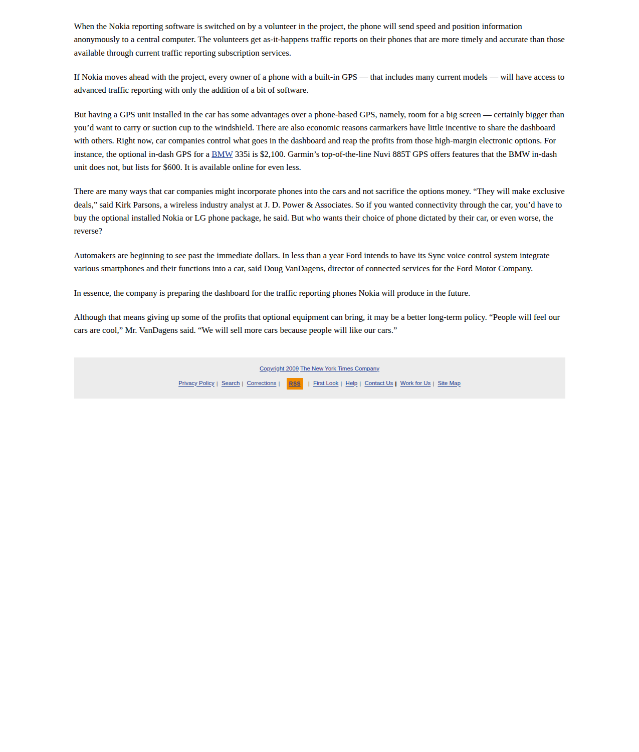When the Nokia reporting software is switched on by a volunteer in the project, the phone will send speed and position information anonymously to a central computer. The volunteers get as-it-happens traffic reports on their phones that are more timely and accurate than those available through current traffic reporting subscription services.
If Nokia moves ahead with the project, every owner of a phone with a built-in GPS — that includes many current models — will have access to advanced traffic reporting with only the addition of a bit of software.
But having a GPS unit installed in the car has some advantages over a phone-based GPS, namely, room for a big screen — certainly bigger than you’d want to carry or suction cup to the windshield. There are also economic reasons carmarkers have little incentive to share the dashboard with others. Right now, car companies control what goes in the dashboard and reap the profits from those high-margin electronic options. For instance, the optional in-dash GPS for a BMW 335i is $2,100. Garmin’s top-of-the-line Nuvi 885T GPS offers features that the BMW in-dash unit does not, but lists for $600. It is available online for even less.
There are many ways that car companies might incorporate phones into the cars and not sacrifice the options money. “They will make exclusive deals,” said Kirk Parsons, a wireless industry analyst at J. D. Power & Associates. So if you wanted connectivity through the car, you’d have to buy the optional installed Nokia or LG phone package, he said. But who wants their choice of phone dictated by their car, or even worse, the reverse?
Automakers are beginning to see past the immediate dollars. In less than a year Ford intends to have its Sync voice control system integrate various smartphones and their functions into a car, said Doug VanDagens, director of connected services for the Ford Motor Company.
In essence, the company is preparing the dashboard for the traffic reporting phones Nokia will produce in the future.
Although that means giving up some of the profits that optional equipment can bring, it may be a better long-term policy. “People will feel our cars are cool,” Mr. VanDagens said. “We will sell more cars because people will like our cars.”
Copyright 2009 The New York Times Company
Privacy Policy| Search| Corrections| RSS| First Look| Help| Contact Us| Work for Us| Site Map